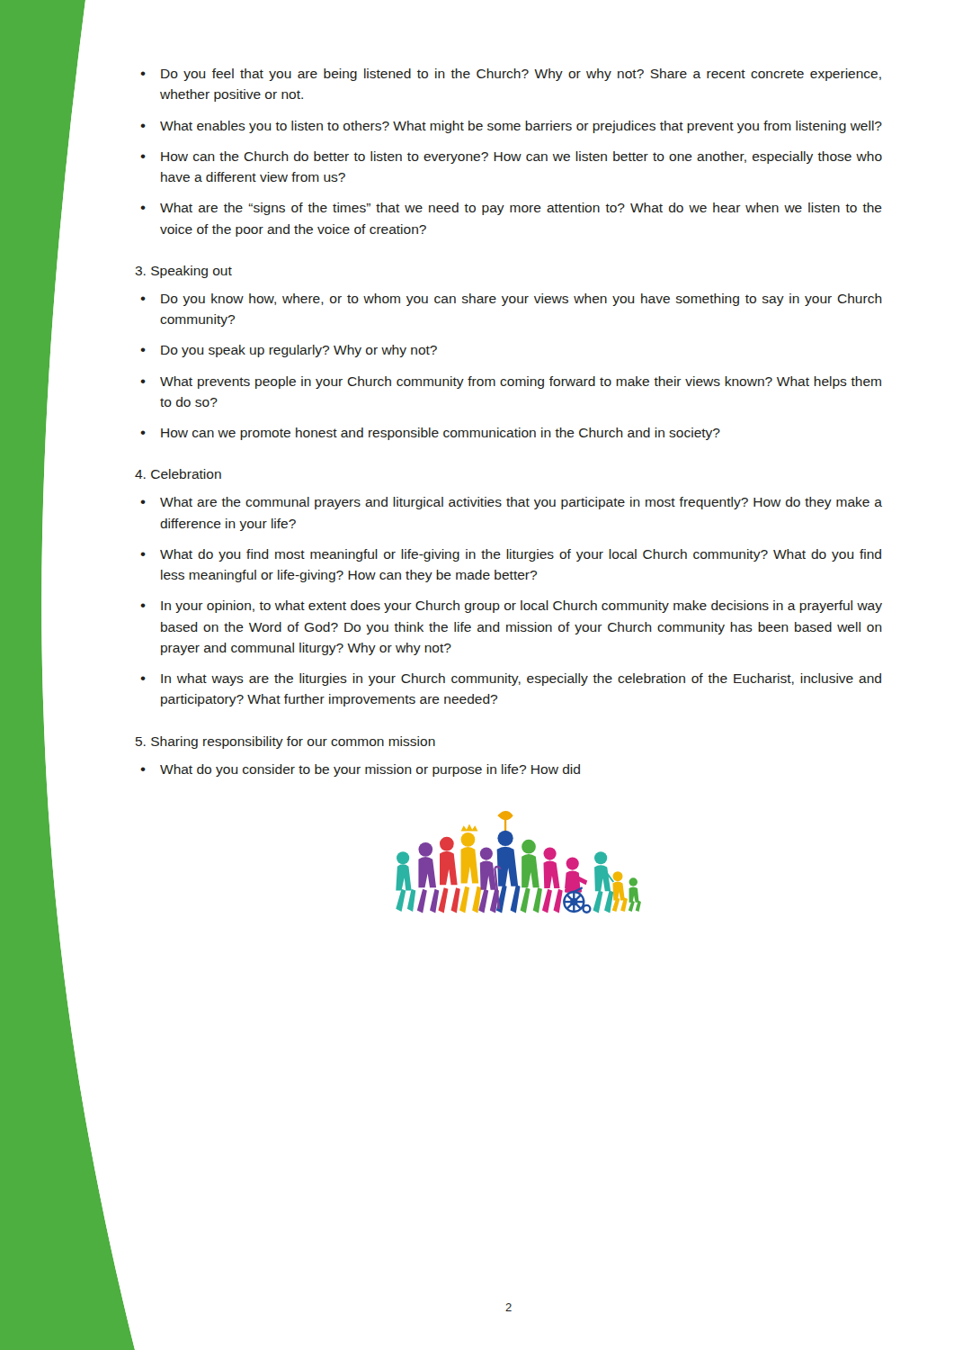Do you feel that you are being listened to in the Church? Why or why not? Share a recent concrete experience, whether positive or not.
What enables you to listen to others? What might be some barriers or prejudices that prevent you from listening well?
How can the Church do better to listen to everyone? How can we listen better to one another, especially those who have a different view from us?
What are the “signs of the times” that we need to pay more attention to? What do we hear when we listen to the voice of the poor and the voice of creation?
3. Speaking out
Do you know how, where, or to whom you can share your views when you have something to say in your Church community?
Do you speak up regularly? Why or why not?
What prevents people in your Church community from coming forward to make their views known? What helps them to do so?
How can we promote honest and responsible communication in the Church and in society?
4. Celebration
What are the communal prayers and liturgical activities that you participate in most frequently? How do they make a difference in your life?
What do you find most meaningful or life-giving in the liturgies of your local Church community? What do you find less meaningful or life-giving? How can they be made better?
In your opinion, to what extent does your Church group or local Church community make decisions in a prayerful way based on the Word of God? Do you think the life and mission of your Church community has been based well on prayer and communal liturgy? Why or why not?
In what ways are the liturgies in your Church community, especially the celebration of the Eucharist, inclusive and participatory? What further improvements are needed?
5. Sharing responsibility for our common mission
What do you consider to be your mission or purpose in life? How did
2